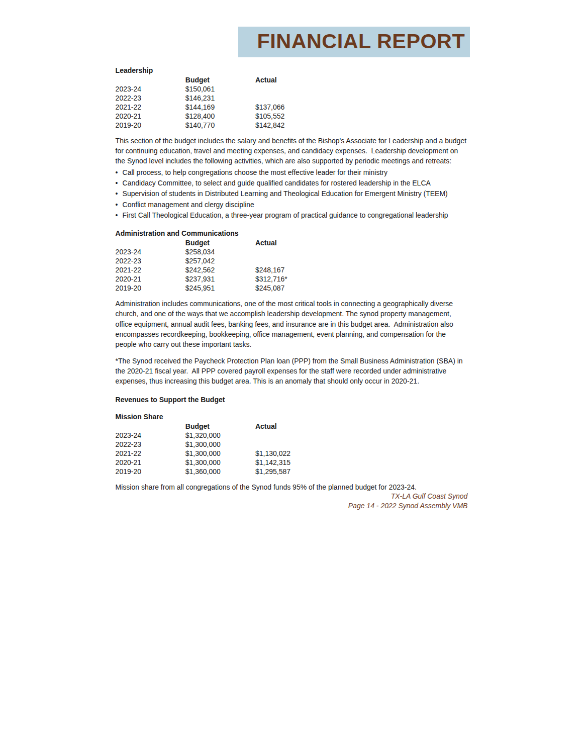FINANCIAL REPORT
Leadership
| | Budget | Actual |
| --- | --- | --- |
| 2023-24 | $150,061 | |
| 2022-23 | $146,231 | |
| 2021-22 | $144,169 | $137,066 |
| 2020-21 | $128,400 | $105,552 |
| 2019-20 | $140,770 | $142,842 |
This section of the budget includes the salary and benefits of the Bishop's Associate for Leadership and a budget for continuing education, travel and meeting expenses, and candidacy expenses. Leadership development on the Synod level includes the following activities, which are also supported by periodic meetings and retreats:
Call process, to help congregations choose the most effective leader for their ministry
Candidacy Committee, to select and guide qualified candidates for rostered leadership in the ELCA
Supervision of students in Distributed Learning and Theological Education for Emergent Ministry (TEEM)
Conflict management and clergy discipline
First Call Theological Education, a three-year program of practical guidance to congregational leadership
Administration and Communications
| | Budget | Actual |
| --- | --- | --- |
| 2023-24 | $258,034 | |
| 2022-23 | $257,042 | |
| 2021-22 | $242,562 | $248,167 |
| 2020-21 | $237,931 | $312,716* |
| 2019-20 | $245,951 | $245,087 |
Administration includes communications, one of the most critical tools in connecting a geographically diverse church, and one of the ways that we accomplish leadership development. The synod property management, office equipment, annual audit fees, banking fees, and insurance are in this budget area. Administration also encompasses recordkeeping, bookkeeping, office management, event planning, and compensation for the people who carry out these important tasks.
*The Synod received the Paycheck Protection Plan loan (PPP) from the Small Business Administration (SBA) in the 2020-21 fiscal year. All PPP covered payroll expenses for the staff were recorded under administrative expenses, thus increasing this budget area. This is an anomaly that should only occur in 2020-21.
Revenues to Support the Budget
Mission Share
| | Budget | Actual |
| --- | --- | --- |
| 2023-24 | $1,320,000 | |
| 2022-23 | $1,300,000 | |
| 2021-22 | $1,300,000 | $1,130,022 |
| 2020-21 | $1,300,000 | $1,142,315 |
| 2019-20 | $1,360,000 | $1,295,587 |
Mission share from all congregations of the Synod funds 95% of the planned budget for 2023-24.
TX-LA Gulf Coast Synod
Page 14 - 2022 Synod Assembly VMB